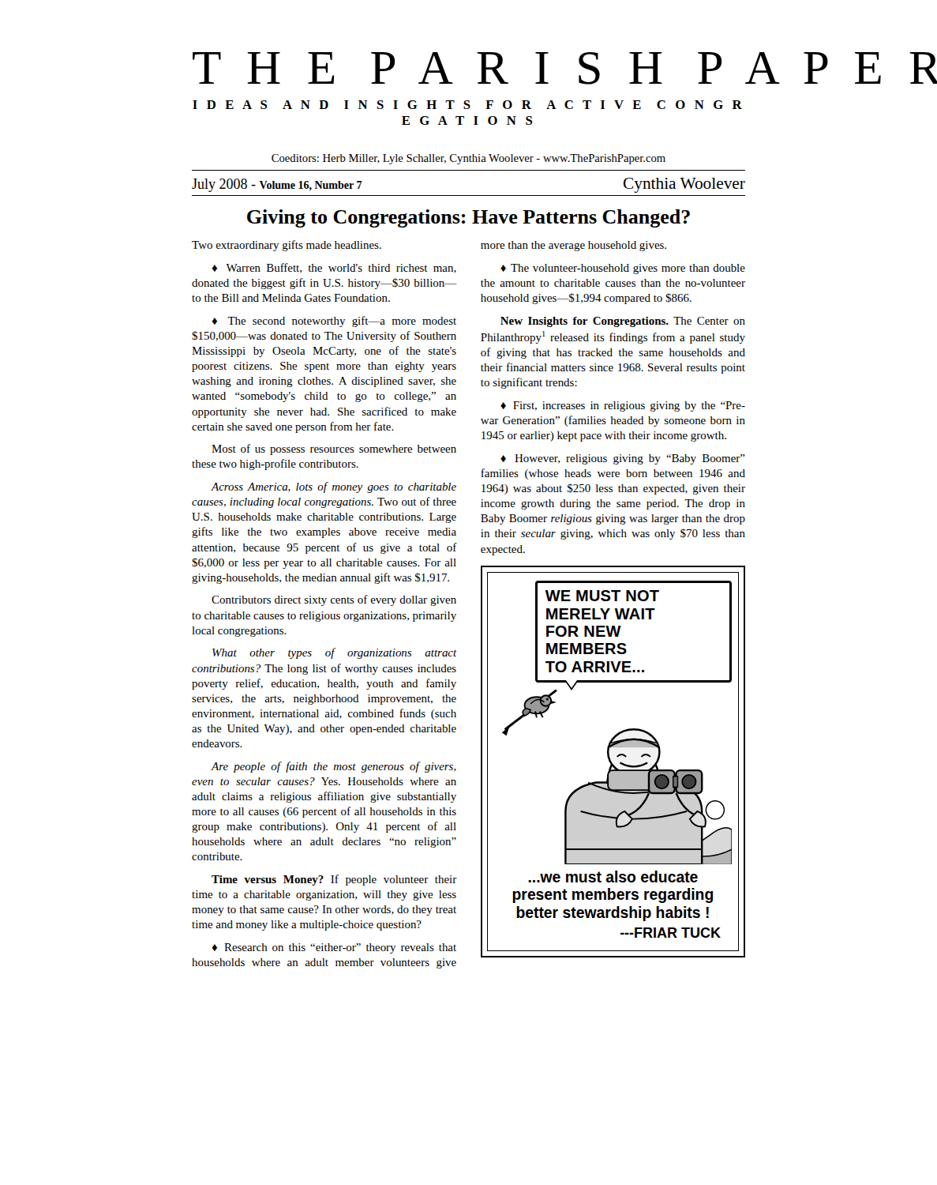T H E P A R I S H P A P E R
I D E A S A N D I N S I G H T S F O R A C T I V E C O N G R E G A T I O N S
Coeditors: Herb Miller, Lyle Schaller, Cynthia Woolever - www.TheParishPaper.com
July 2008 - Volume 16, Number 7
Cynthia Woolever
Giving to Congregations: Have Patterns Changed?
Two extraordinary gifts made headlines.
Warren Buffett, the world's third richest man, donated the biggest gift in U.S. history—$30 billion—to the Bill and Melinda Gates Foundation.
The second noteworthy gift—a more modest $150,000—was donated to The University of Southern Mississippi by Oseola McCarty, one of the state's poorest citizens. She spent more than eighty years washing and ironing clothes. A disciplined saver, she wanted “somebody's child to go to college,” an opportunity she never had. She sacrificed to make certain she saved one person from her fate.
Most of us possess resources somewhere between these two high-profile contributors.
Across America, lots of money goes to charitable causes, including local congregations. Two out of three U.S. households make charitable contributions. Large gifts like the two examples above receive media attention, because 95 percent of us give a total of $6,000 or less per year to all charitable causes. For all giving-households, the median annual gift was $1,917.
Contributors direct sixty cents of every dollar given to charitable causes to religious organizations, primarily local congregations.
What other types of organizations attract contributions? The long list of worthy causes includes poverty relief, education, health, youth and family services, the arts, neighborhood improvement, the environment, international aid, combined funds (such as the United Way), and other open-ended charitable endeavors.
Are people of faith the most generous of givers, even to secular causes? Yes. Households where an adult claims a religious affiliation give substantially more to all causes (66 percent of all households in this group make contributions). Only 41 percent of all households where an adult declares “no religion” contribute.
Time versus Money? If people volunteer their time to a charitable organization, will they give less money to that same cause? In other words, do they treat time and money like a multiple-choice question?
Research on this “either-or” theory reveals that households where an adult member volunteers give more than the average household gives.
The volunteer-household gives more than double the amount to charitable causes than the no-volunteer household gives—$1,994 compared to $866.
New Insights for Congregations. The Center on Philanthropy1 released its findings from a panel study of giving that has tracked the same households and their financial matters since 1968. Several results point to significant trends:
First, increases in religious giving by the “Pre-war Generation” (families headed by someone born in 1945 or earlier) kept pace with their income growth.
However, religious giving by “Baby Boomer” families (whose heads were born between 1946 and 1964) was about $250 less than expected, given their income growth during the same period. The drop in Baby Boomer religious giving was larger than the drop in their secular giving, which was only $70 less than expected.
WE MUST NOT
MERELY WAIT
FOR NEW
MEMBERS
TO ARRIVE...
...we must also educate
present members regarding
better stewardship habits ! ---FRIAR TUCK